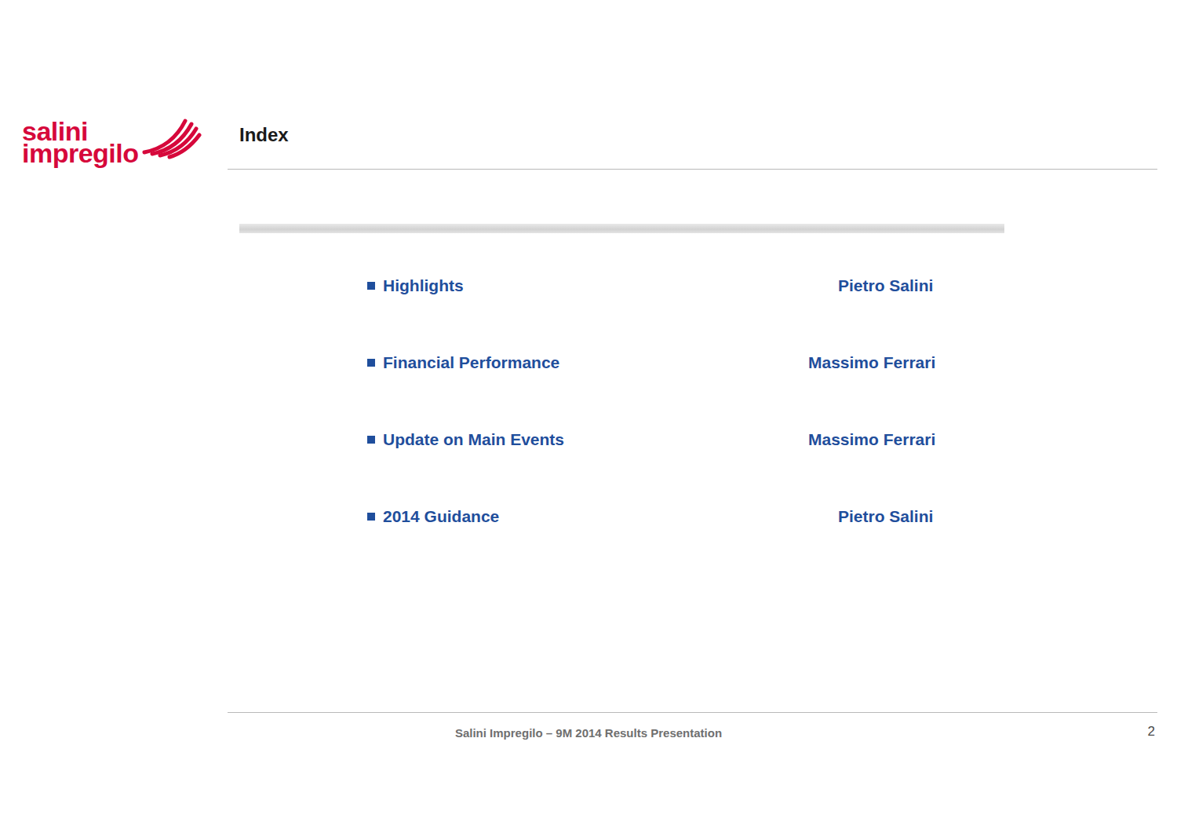salini
impregilo
Index
Highlights
Pietro Salini
Financial Performance
Massimo Ferrari
Update on Main Events
Massimo Ferrari
2014 Guidance
Pietro Salini
Salini Impregilo – 9M 2014 Results Presentation
2